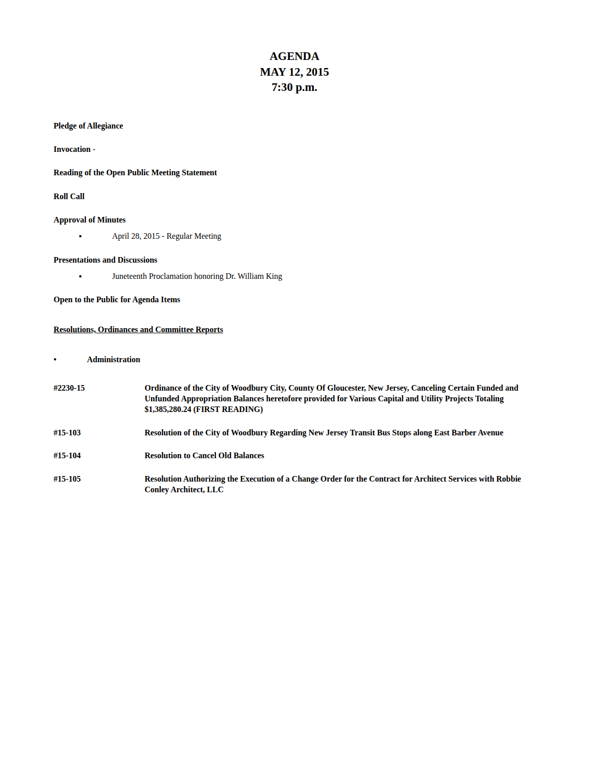AGENDA MAY 12, 2015 7:30 p.m.
Pledge of Allegiance
Invocation -
Reading of the Open Public Meeting Statement
Roll Call
Approval of Minutes
▪April 28, 2015 - Regular Meeting
Presentations and Discussions
▪Juneteenth Proclamation honoring Dr. William King
Open to the Public for Agenda Items
Resolutions, Ordinances and Committee Reports
•Administration
| #2230-15 | Ordinance of the City of Woodbury City, County Of Gloucester, New Jersey, Canceling Certain Funded and Unfunded Appropriation Balances heretofore provided for Various Capital and Utility Projects Totaling $1,385,280.24 (FIRST READING) |
| #15-103 | Resolution of the City of Woodbury Regarding New Jersey Transit Bus Stops along East Barber Avenue |
| #15-104 | Resolution to Cancel Old Balances |
| #15-105 | Resolution Authorizing the Execution of a Change Order for the Contract for Architect Services with Robbie Conley Architect, LLC |